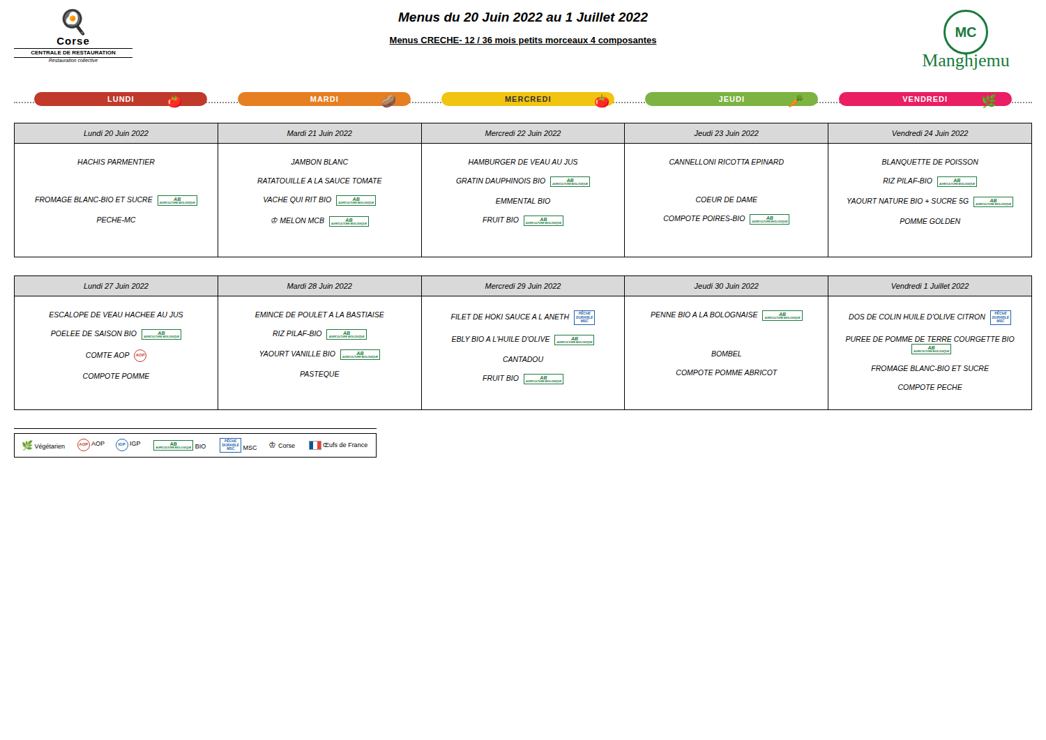🍳
Corse
CENTRALE DE RESTAURATION
Restauration collective
MC
Manghjemu
Menus du 20 Juin 2022 au 1 Juillet 2022
Menus CRECHE- 12 / 36 mois petits morceaux 4 composantes
LUNDI
MARDI
MERCREDI
JEUDI
VENDREDI
🍅 🥔 🍅 🥕 🌿
| Lundi 20 Juin 2022 | Mardi 21 Juin 2022 | Mercredi 22 Juin 2022 | Jeudi 23 Juin 2022 | Vendredi 24 Juin 2022 |
| --- | --- | --- | --- | --- |
| HACHIS PARMENTIER FROMAGE BLANC-BIO ET SUCRE AB AGRICULTURE BIOLOGIQUE PECHE-MC | JAMBON BLANC RATATOUILLE A LA SAUCE TOMATE VACHE QUI RIT BIO AB AGRICULTURE BIOLOGIQUE ♔ MELON MCB AB AGRICULTURE BIOLOGIQUE | HAMBURGER DE VEAU AU JUS GRATIN DAUPHINOIS BIO AB AGRICULTURE BIOLOGIQUE EMMENTAL BIO FRUIT BIO AB AGRICULTURE BIOLOGIQUE | CANNELLONI RICOTTA EPINARD COEUR DE DAME COMPOTE POIRES-BIO AB AGRICULTURE BIOLOGIQUE | BLANQUETTE DE POISSON RIZ PILAF-BIO AB AGRICULTURE BIOLOGIQUE YAOURT NATURE BIO + SUCRE 5G AB AGRICULTURE BIOLOGIQUE POMME GOLDEN |
| Lundi 27 Juin 2022 | Mardi 28 Juin 2022 | Mercredi 29 Juin 2022 | Jeudi 30 Juin 2022 | Vendredi 1 Juillet 2022 |
| --- | --- | --- | --- | --- |
| ESCALOPE DE VEAU HACHEE AU JUS POELEE DE SAISON BIO AB AGRICULTURE BIOLOGIQUE COMTE AOP AOP COMPOTE POMME | EMINCE DE POULET A LA BASTIAISE RIZ PILAF-BIO AB AGRICULTURE BIOLOGIQUE YAOURT VANILLE BIO AB AGRICULTURE BIOLOGIQUE PASTEQUE | FILET DE HOKI SAUCE A L ANETH PÊCHE DURABLE MSC EBLY BIO A L'HUILE D'OLIVE AB AGRICULTURE BIOLOGIQUE CANTADOU FRUIT BIO AB AGRICULTURE BIOLOGIQUE | PENNE BIO A LA BOLOGNAISE AB AGRICULTURE BIOLOGIQUE BOMBEL COMPOTE POMME ABRICOT | DOS DE COLIN HUILE D'OLIVE CITRON PÊCHE DURABLE MSC PUREE DE POMME DE TERRE COURGETTE BIO AB AGRICULTURE BIOLOGIQUE FROMAGE BLANC-BIO ET SUCRE COMPOTE PECHE |
| 🌿 Végétarien | AOP AOP | IGP IGP | AB AGRICULTURE BIOLOGIQUE BIO | PÊCHE DURABLE MSC MSC | ♔ Corse | Œufs de France |